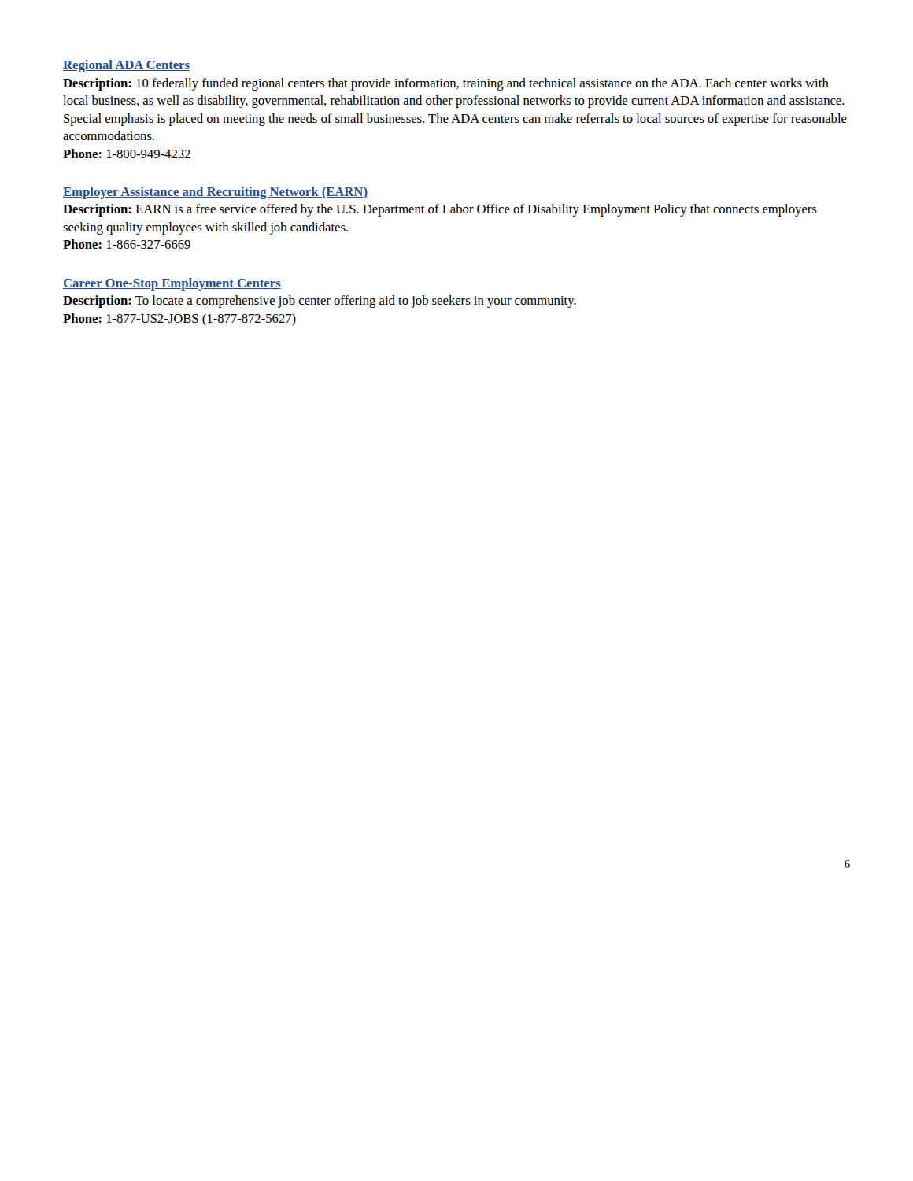Regional ADA Centers
Description: 10 federally funded regional centers that provide information, training and technical assistance on the ADA. Each center works with local business, as well as disability, governmental, rehabilitation and other professional networks to provide current ADA information and assistance. Special emphasis is placed on meeting the needs of small businesses. The ADA centers can make referrals to local sources of expertise for reasonable accommodations.
Phone: 1-800-949-4232
Employer Assistance and Recruiting Network (EARN)
Description: EARN is a free service offered by the U.S. Department of Labor Office of Disability Employment Policy that connects employers seeking quality employees with skilled job candidates.
Phone: 1-866-327-6669
Career One-Stop Employment Centers
Description: To locate a comprehensive job center offering aid to job seekers in your community.
Phone: 1-877-US2-JOBS (1-877-872-5627)
6